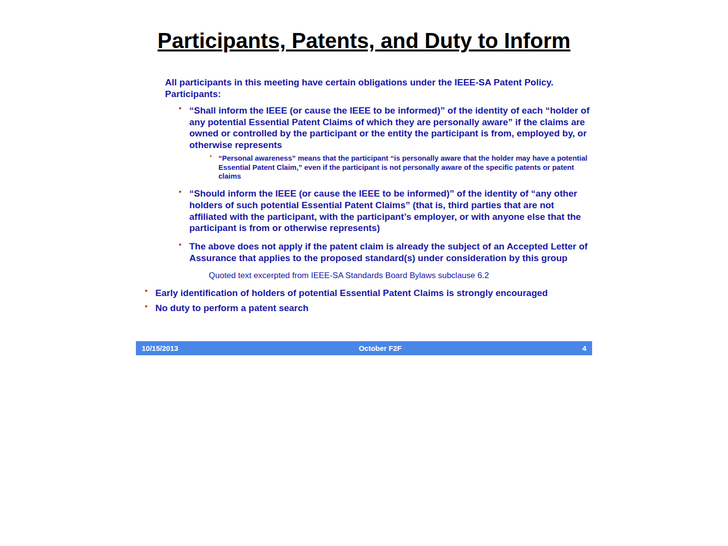Participants, Patents, and Duty to Inform
All participants in this meeting have certain obligations under the IEEE-SA Patent Policy. Participants:
“Shall inform the IEEE (or cause the IEEE to be informed)” of the identity of each “holder of any potential Essential Patent Claims of which they are personally aware” if the claims are owned or controlled by the participant or the entity the participant is from, employed by, or otherwise represents
“Personal awareness” means that the participant “is personally aware that the holder may have a potential Essential Patent Claim,” even if the participant is not personally aware of the specific patents or patent claims
“Should inform the IEEE (or cause the IEEE to be informed)” of the identity of “any other holders of such potential Essential Patent Claims” (that is, third parties that are not affiliated with the participant, with the participant’s employer, or with anyone else that the participant is from or otherwise represents)
The above does not apply if the patent claim is already the subject of an Accepted Letter of Assurance that applies to the proposed standard(s) under consideration by this group
Quoted text excerpted from IEEE-SA Standards Board Bylaws subclause 6.2
Early identification of holders of potential Essential Patent Claims is strongly encouraged
No duty to perform a patent search
10/15/2013 October F2F 4